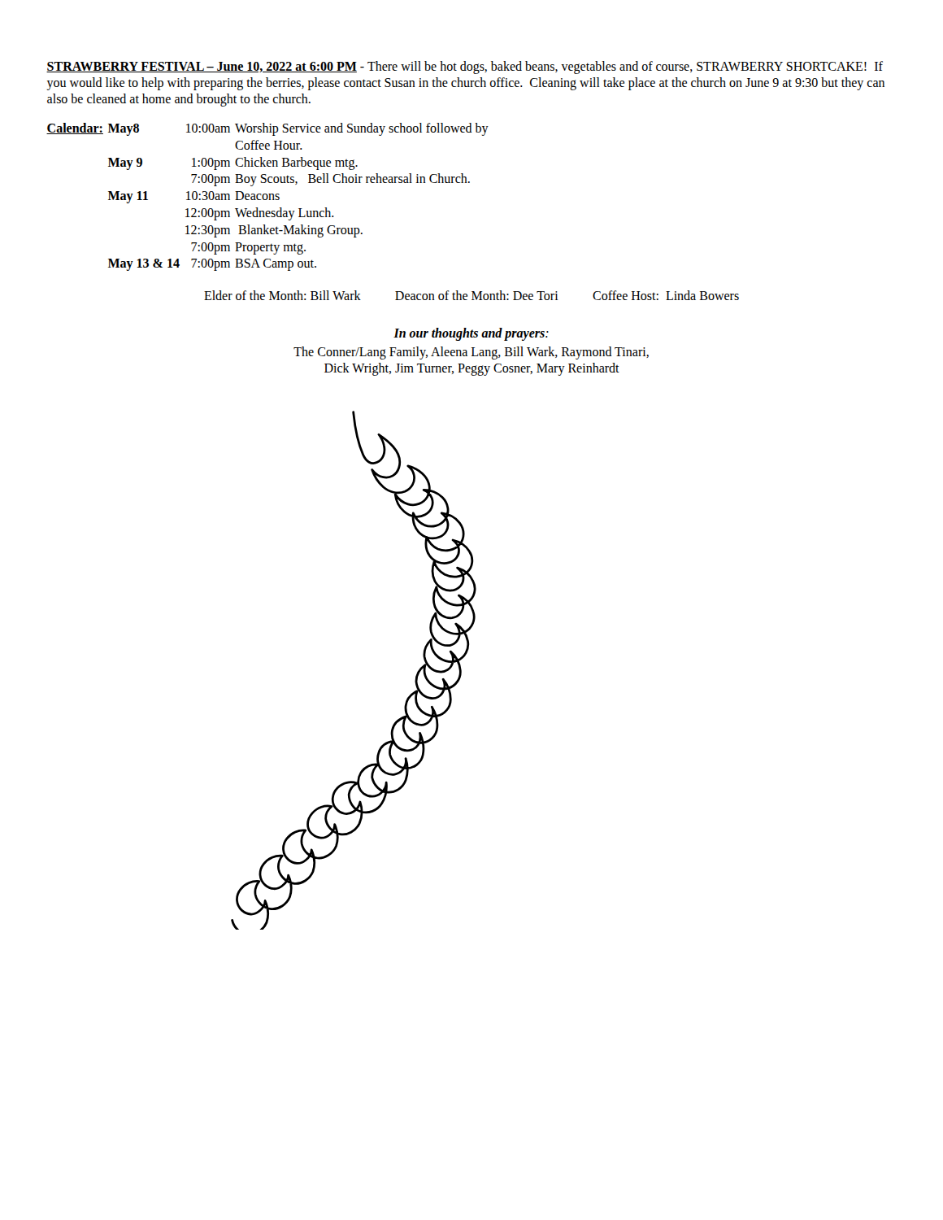STRAWBERRY FESTIVAL – June 10, 2022 at 6:00 PM
- There will be hot dogs, baked beans, vegetables and of course, STRAWBERRY SHORTCAKE! If you would like to help with preparing the berries, please contact Susan in the church office. Cleaning will take place at the church on June 9 at 9:30 but they can also be cleaned at home and brought to the church.
| Calendar: | May8 | 10:00am | Worship Service and Sunday school followed by |
| | | | Coffee Hour. |
| | May 9 | 1:00pm | Chicken Barbeque mtg. |
| | | 7:00pm | Boy Scouts, Bell Choir rehearsal in Church. |
| | May 11 | 10:30am | Deacons |
| | | 12:00pm | Wednesday Lunch. |
| | | 12:30pm | Blanket-Making Group. |
| | | 7:00pm | Property mtg. |
| | May 13 & 14 | 7:00pm | BSA Camp out. |
Elder of the Month: Bill Wark Deacon of the Month: Dee Tori Coffee Host: Linda Bowers
In our thoughts and prayers:
The Conner/Lang Family, Aleena Lang, Bill Wark, Raymond Tinari,
Dick Wright, Jim Turner, Peggy Cosner, Mary Reinhardt